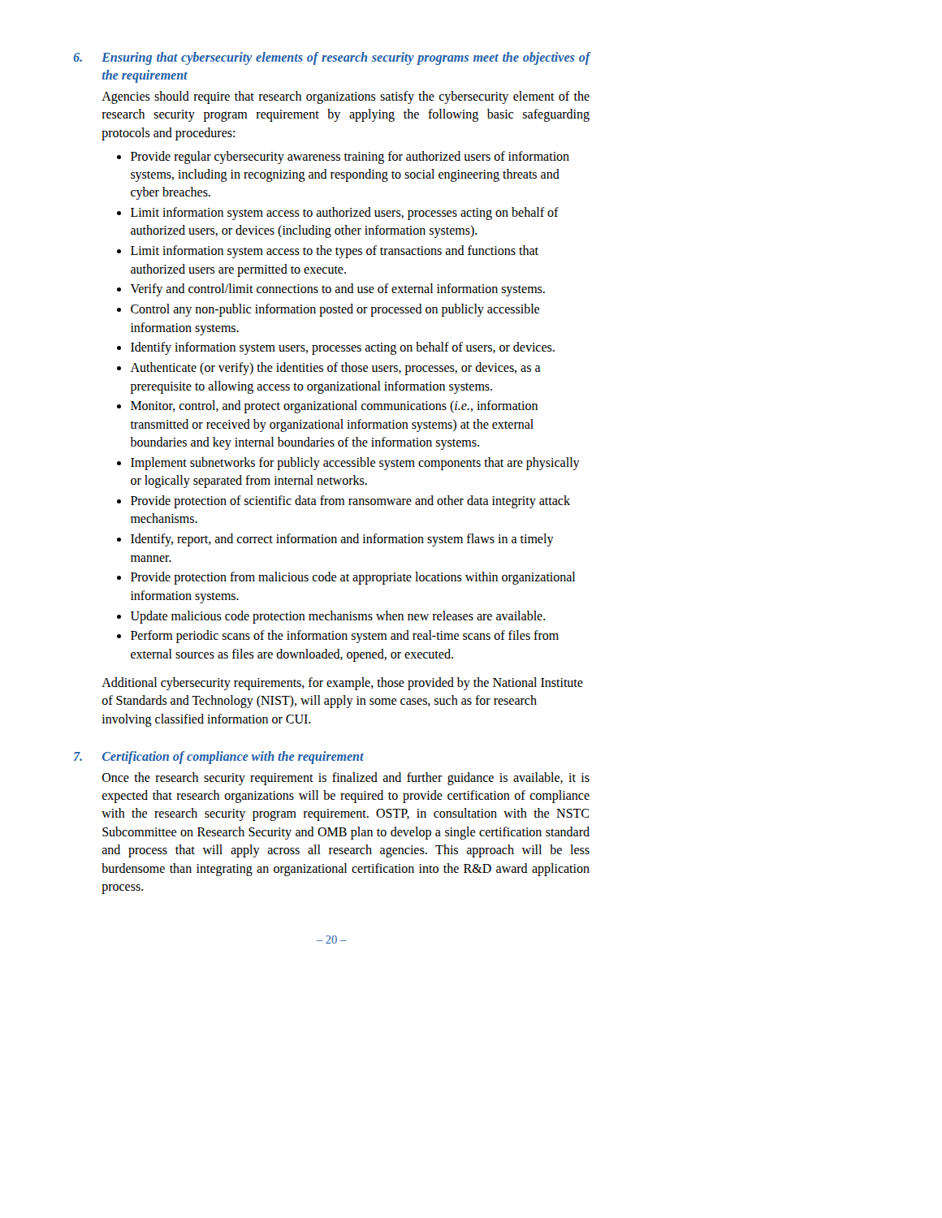6.
Ensuring that cybersecurity elements of research security programs meet the objectives of the requirement
Agencies should require that research organizations satisfy the cybersecurity element of the research security program requirement by applying the following basic safeguarding protocols and procedures:
Provide regular cybersecurity awareness training for authorized users of information systems, including in recognizing and responding to social engineering threats and cyber breaches.
Limit information system access to authorized users, processes acting on behalf of authorized users, or devices (including other information systems).
Limit information system access to the types of transactions and functions that authorized users are permitted to execute.
Verify and control/limit connections to and use of external information systems.
Control any non-public information posted or processed on publicly accessible information systems.
Identify information system users, processes acting on behalf of users, or devices.
Authenticate (or verify) the identities of those users, processes, or devices, as a prerequisite to allowing access to organizational information systems.
Monitor, control, and protect organizational communications (i.e., information transmitted or received by organizational information systems) at the external boundaries and key internal boundaries of the information systems.
Implement subnetworks for publicly accessible system components that are physically or logically separated from internal networks.
Provide protection of scientific data from ransomware and other data integrity attack mechanisms.
Identify, report, and correct information and information system flaws in a timely manner.
Provide protection from malicious code at appropriate locations within organizational information systems.
Update malicious code protection mechanisms when new releases are available.
Perform periodic scans of the information system and real-time scans of files from external sources as files are downloaded, opened, or executed.
Additional cybersecurity requirements, for example, those provided by the National Institute of Standards and Technology (NIST), will apply in some cases, such as for research involving classified information or CUI.
7.
Certification of compliance with the requirement
Once the research security requirement is finalized and further guidance is available, it is expected that research organizations will be required to provide certification of compliance with the research security program requirement. OSTP, in consultation with the NSTC Subcommittee on Research Security and OMB plan to develop a single certification standard and process that will apply across all research agencies. This approach will be less burdensome than integrating an organizational certification into the R&D award application process.
– 20 –